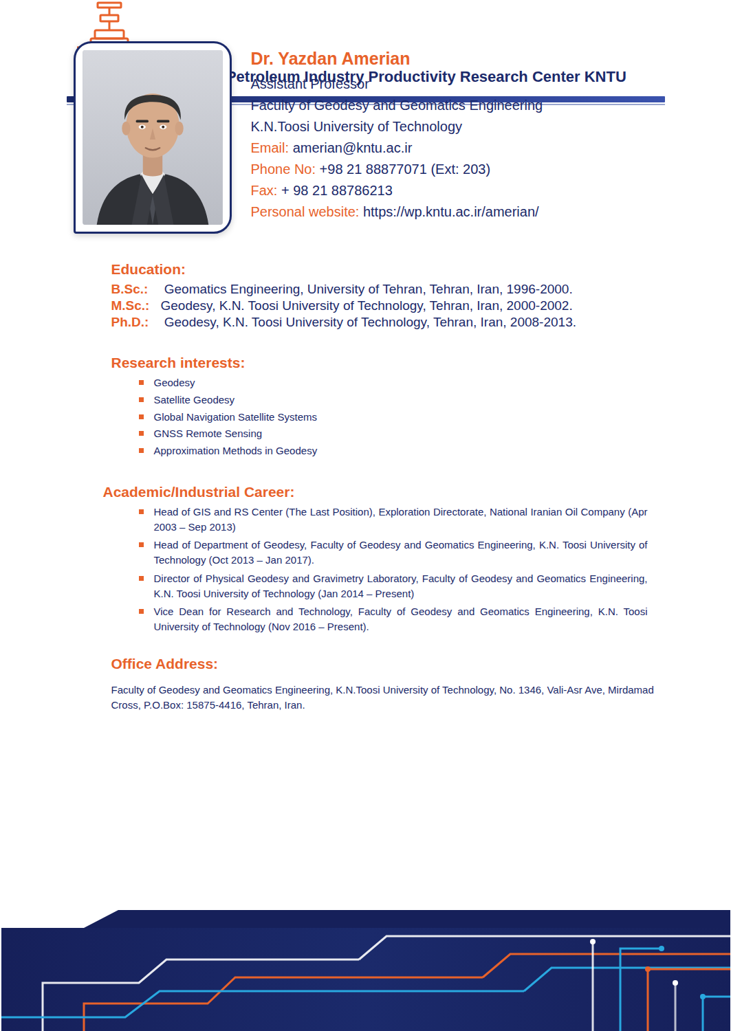50
PIPRC Petroleum Industry Productivity Research Center KNTU
Dr. Yazdan Amerian
Assistant Professor
Faculty of Geodesy and Geomatics Engineering
K.N.Toosi University of Technology
Email: amerian@kntu.ac.ir
Phone No: +98 21 88877071 (Ext: 203)
Fax: + 98 21 88786213
Personal website: https://wp.kntu.ac.ir/amerian/
Education:
B.Sc.: Geomatics Engineering, University of Tehran, Tehran, Iran, 1996-2000.
M.Sc.: Geodesy, K.N. Toosi University of Technology, Tehran, Iran, 2000-2002.
Ph.D.: Geodesy, K.N. Toosi University of Technology, Tehran, Iran, 2008-2013.
Research interests:
Geodesy
Satellite Geodesy
Global Navigation Satellite Systems
GNSS Remote Sensing
Approximation Methods in Geodesy
Academic/Industrial Career:
Head of GIS and RS Center (The Last Position), Exploration Directorate, National Iranian Oil Company (Apr 2003 – Sep 2013)
Head of Department of Geodesy, Faculty of Geodesy and Geomatics Engineering, K.N. Toosi University of Technology (Oct 2013 – Jan 2017).
Director of Physical Geodesy and Gravimetry Laboratory, Faculty of Geodesy and Geomatics Engineering, K.N. Toosi University of Technology (Jan 2014 – Present)
Vice Dean for Research and Technology, Faculty of Geodesy and Geomatics Engineering, K.N. Toosi University of Technology (Nov 2016 – Present).
Office Address:
Faculty of Geodesy and Geomatics Engineering, K.N.Toosi University of Technology, No. 1346, Vali-Asr Ave, Mirdamad Cross, P.O.Box: 15875-4416, Tehran, Iran.